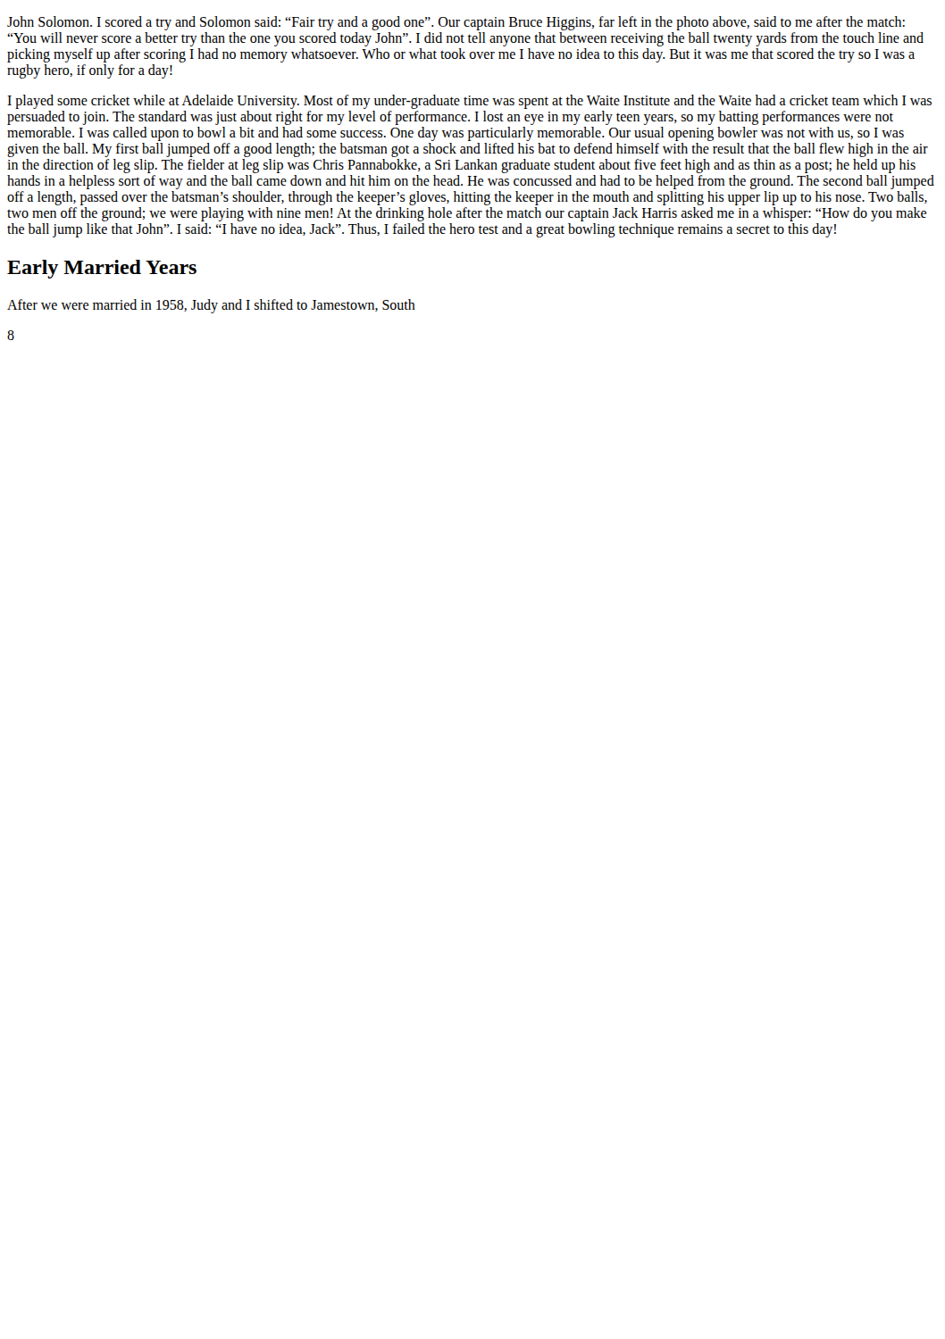John Solomon. I scored a try and Solomon said: “Fair try and a good one”. Our captain Bruce Higgins, far left in the photo above, said to me after the match: “You will never score a better try than the one you scored today John”. I did not tell anyone that between receiving the ball twenty yards from the touch line and picking myself up after scoring I had no memory whatsoever. Who or what took over me I have no idea to this day. But it was me that scored the try so I was a rugby hero, if only for a day!
I played some cricket while at Adelaide University. Most of my under-graduate time was spent at the Waite Institute and the Waite had a cricket team which I was persuaded to join. The standard was just about right for my level of performance. I lost an eye in my early teen years, so my batting performances were not memorable. I was called upon to bowl a bit and had some success. One day was particularly memorable. Our usual opening bowler was not with us, so I was given the ball. My first ball jumped off a good length; the batsman got a shock and lifted his bat to defend himself with the result that the ball flew high in the air in the direction of leg slip. The fielder at leg slip was Chris Pannabokke, a Sri Lankan graduate student about five feet high and as thin as a post; he held up his hands in a helpless sort of way and the ball came down and hit him on the head. He was concussed and had to be helped from the ground. The second ball jumped off a length, passed over the batsman’s shoulder, through the keeper’s gloves, hitting the keeper in the mouth and splitting his upper lip up to his nose. Two balls, two men off the ground; we were playing with nine men! At the drinking hole after the match our captain Jack Harris asked me in a whisper: “How do you make the ball jump like that John”. I said: “I have no idea, Jack”. Thus, I failed the hero test and a great bowling technique remains a secret to this day!
Early Married Years
After we were married in 1958, Judy and I shifted to Jamestown, South
8